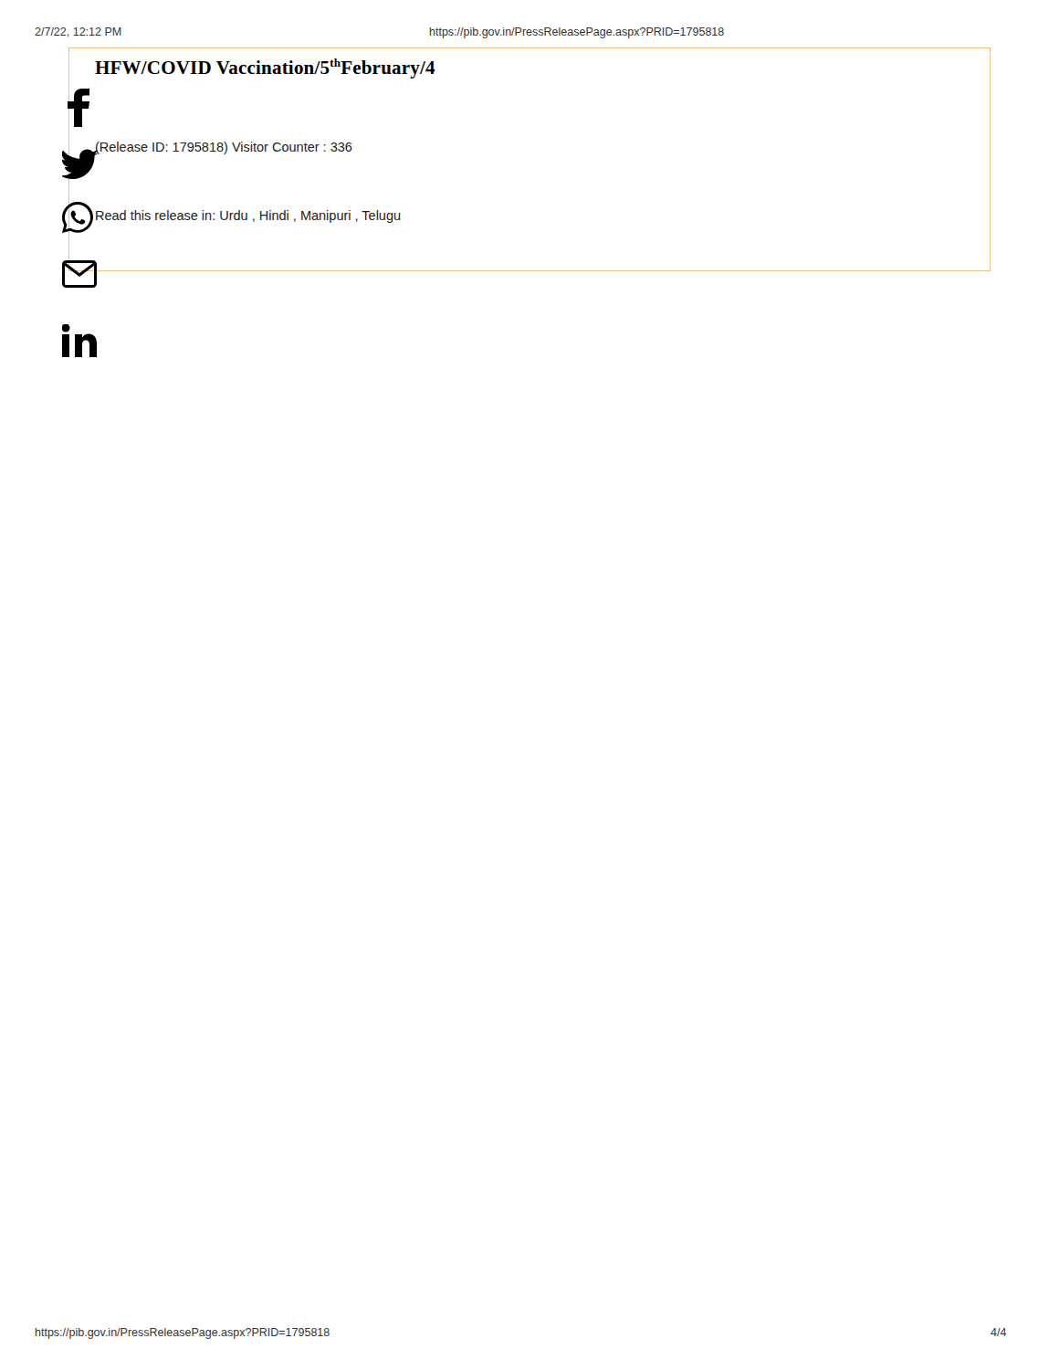2/7/22, 12:12 PM
https://pib.gov.in/PressReleasePage.aspx?PRID=1795818
HFW/COVID Vaccination/5thFebruary/4
(Release ID: 1795818) Visitor Counter : 336
Read this release in: Urdu , Hindi , Manipuri , Telugu
https://pib.gov.in/PressReleasePage.aspx?PRID=1795818
4/4